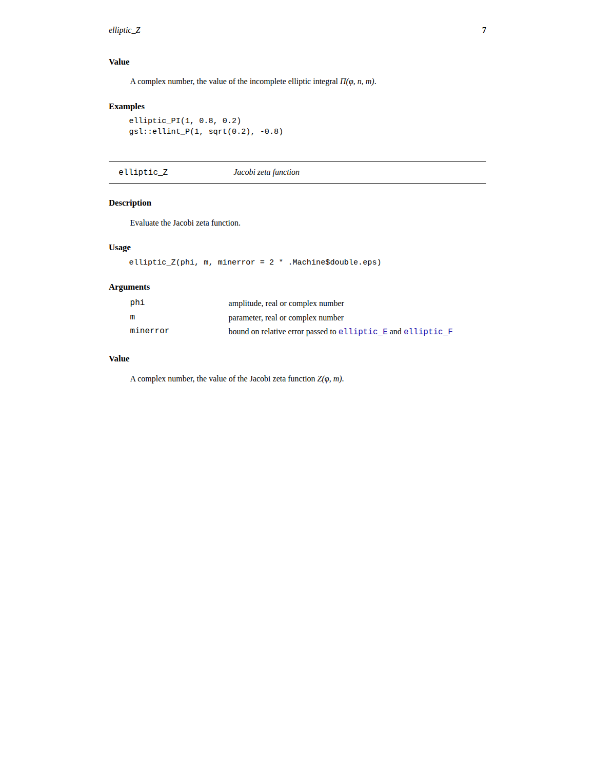elliptic_Z 7
Value
A complex number, the value of the incomplete elliptic integral Π(φ, n, m).
Examples
elliptic_PI(1, 0.8, 0.2)
gsl::ellint_P(1, sqrt(0.2), -0.8)
elliptic_Z Jacobi zeta function
Description
Evaluate the Jacobi zeta function.
Usage
elliptic_Z(phi, m, minerror = 2 * .Machine$double.eps)
Arguments
| phi | amplitude, real or complex number |
| m | parameter, real or complex number |
| minerror | bound on relative error passed to elliptic_E and elliptic_F |
Value
A complex number, the value of the Jacobi zeta function Z(φ, m).